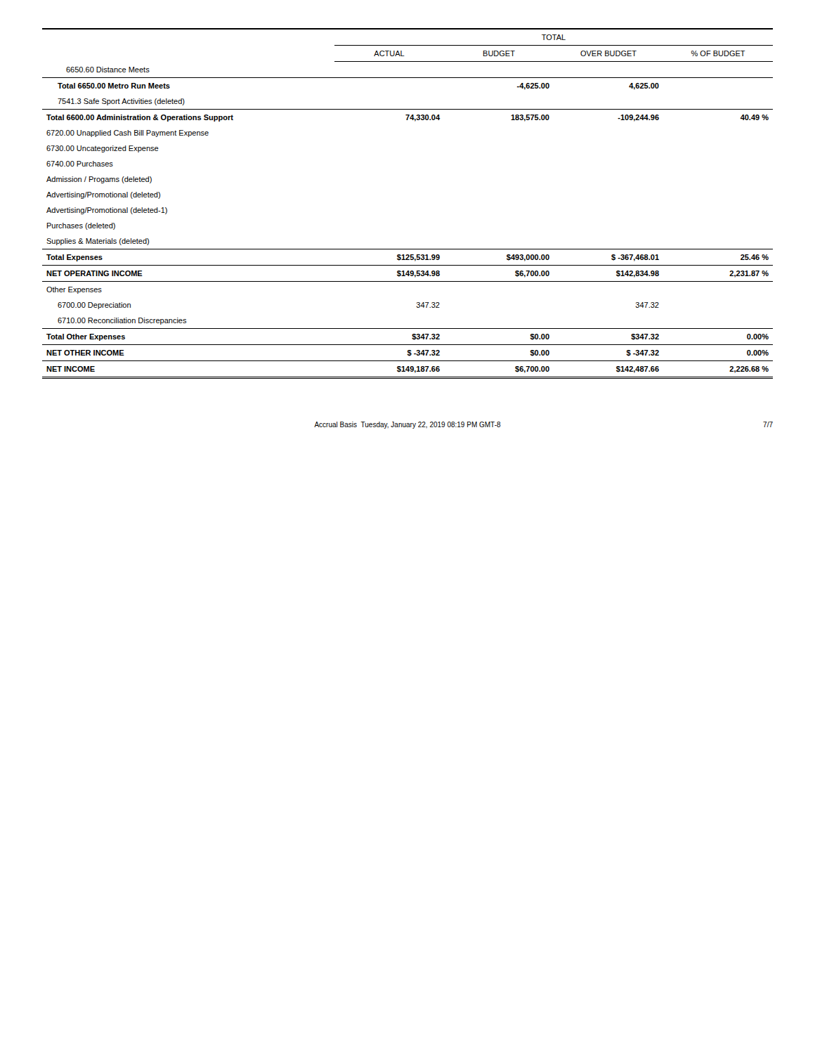| | TOTAL |
| --- | --- |
| | ACTUAL | BUDGET | OVER BUDGET | % OF BUDGET |
| 6650.60 Distance Meets | | | | |
| Total 6650.00 Metro Run Meets | | -4,625.00 | 4,625.00 | |
| 7541.3 Safe Sport Activities (deleted) | | | | |
| Total 6600.00 Administration & Operations Support | 74,330.04 | 183,575.00 | -109,244.96 | 40.49 % |
| 6720.00 Unapplied Cash Bill Payment Expense | | | | |
| 6730.00 Uncategorized Expense | | | | |
| 6740.00 Purchases | | | | |
| Admission / Progams (deleted) | | | | |
| Advertising/Promotional (deleted) | | | | |
| Advertising/Promotional (deleted-1) | | | | |
| Purchases (deleted) | | | | |
| Supplies & Materials (deleted) | | | | |
| Total Expenses | $125,531.99 | $493,000.00 | $ -367,468.01 | 25.46 % |
| NET OPERATING INCOME | $149,534.98 | $6,700.00 | $142,834.98 | 2,231.87 % |
| Other Expenses | | | | |
| 6700.00 Depreciation | 347.32 | | 347.32 | |
| 6710.00 Reconciliation Discrepancies | | | | |
| Total Other Expenses | $347.32 | $0.00 | $347.32 | 0.00% |
| NET OTHER INCOME | $ -347.32 | $0.00 | $ -347.32 | 0.00% |
| NET INCOME | $149,187.66 | $6,700.00 | $142,487.66 | 2,226.68 % |
Accrual Basis Tuesday, January 22, 2019 08:19 PM GMT-8 7/7